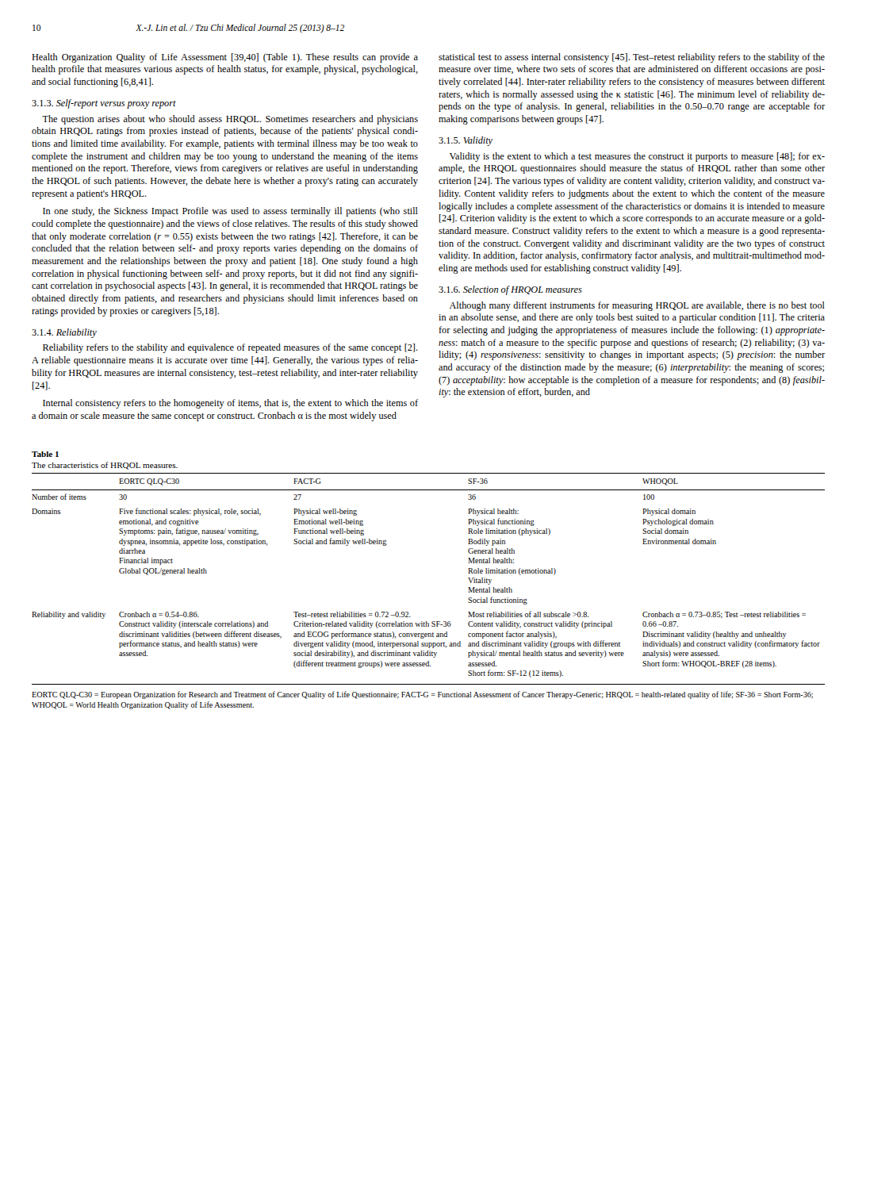10 X.-J. Lin et al. / Tzu Chi Medical Journal 25 (2013) 8–12
Health Organization Quality of Life Assessment [39,40] (Table 1). These results can provide a health profile that measures various aspects of health status, for example, physical, psychological, and social functioning [6,8,41].
3.1.3. Self-report versus proxy report
The question arises about who should assess HRQOL. Sometimes researchers and physicians obtain HRQOL ratings from proxies instead of patients, because of the patients' physical conditions and limited time availability. For example, patients with terminal illness may be too weak to complete the instrument and children may be too young to understand the meaning of the items mentioned on the report. Therefore, views from caregivers or relatives are useful in understanding the HRQOL of such patients. However, the debate here is whether a proxy's rating can accurately represent a patient's HRQOL.
In one study, the Sickness Impact Profile was used to assess terminally ill patients (who still could complete the questionnaire) and the views of close relatives. The results of this study showed that only moderate correlation (r = 0.55) exists between the two ratings [42]. Therefore, it can be concluded that the relation between self- and proxy reports varies depending on the domains of measurement and the relationships between the proxy and patient [18]. One study found a high correlation in physical functioning between self- and proxy reports, but it did not find any significant correlation in psychosocial aspects [43]. In general, it is recommended that HRQOL ratings be obtained directly from patients, and researchers and physicians should limit inferences based on ratings provided by proxies or caregivers [5,18].
3.1.4. Reliability
Reliability refers to the stability and equivalence of repeated measures of the same concept [2]. A reliable questionnaire means it is accurate over time [44]. Generally, the various types of reliability for HRQOL measures are internal consistency, test–retest reliability, and inter-rater reliability [24].
Internal consistency refers to the homogeneity of items, that is, the extent to which the items of a domain or scale measure the same concept or construct. Cronbach α is the most widely used
statistical test to assess internal consistency [45]. Test–retest reliability refers to the stability of the measure over time, where two sets of scores that are administered on different occasions are positively correlated [44]. Inter-rater reliability refers to the consistency of measures between different raters, which is normally assessed using the κ statistic [46]. The minimum level of reliability depends on the type of analysis. In general, reliabilities in the 0.50–0.70 range are acceptable for making comparisons between groups [47].
3.1.5. Validity
Validity is the extent to which a test measures the construct it purports to measure [48]; for example, the HRQOL questionnaires should measure the status of HRQOL rather than some other criterion [24]. The various types of validity are content validity, criterion validity, and construct validity. Content validity refers to judgments about the extent to which the content of the measure logically includes a complete assessment of the characteristics or domains it is intended to measure [24]. Criterion validity is the extent to which a score corresponds to an accurate measure or a gold-standard measure. Construct validity refers to the extent to which a measure is a good representation of the construct. Convergent validity and discriminant validity are the two types of construct validity. In addition, factor analysis, confirmatory factor analysis, and multitrait-multimethod modeling are methods used for establishing construct validity [49].
3.1.6. Selection of HRQOL measures
Although many different instruments for measuring HRQOL are available, there is no best tool in an absolute sense, and there are only tools best suited to a particular condition [11]. The criteria for selecting and judging the appropriateness of measures include the following: (1) appropriateness: match of a measure to the specific purpose and questions of research; (2) reliability; (3) validity; (4) responsiveness: sensitivity to changes in important aspects; (5) precision: the number and accuracy of the distinction made by the measure; (6) interpretability: the meaning of scores; (7) acceptability: how acceptable is the completion of a measure for respondents; and (8) feasibility: the extension of effort, burden, and
Table 1 The characteristics of HRQOL measures.
| | EORTC QLQ-C30 | FACT-G | SF-36 | WHOQOL |
| --- | --- | --- | --- | --- |
| Number of items | 30 | 27 | 36 | 100 |
| Domains | Five functional scales: physical, role, social, emotional, and cognitive Symptoms: pain, fatigue, nausea/ vomiting, dyspnea, insomnia, appetite loss, constipation, diarrhea Financial impact Global QOL/general health | Physical well-being Emotional well-being Functional well-being Social and family well-being | Physical health: Physical functioning Role limitation (physical) Bodily pain General health Mental health: Role limitation (emotional) Vitality Mental health Social functioning | Physical domain Psychological domain Social domain Environmental domain |
| Reliability and validity | Cronbach α = 0.54–0.86. Construct validity (interscale correlations) and discriminant validities (between different diseases, performance status, and health status) were assessed. | Test–retest reliabilities = 0.72 –0.92. Criterion-related validity (correlation with SF-36 and ECOG performance status), convergent and divergent validity (mood, interpersonal support, and social desirability), and discriminant validity (different treatment groups) were assessed. | Most reliabilities of all subscale >0.8. Content validity, construct validity (principal component factor analysis), and discriminant validity (groups with different physical/ mental health status and severity) were assessed. Short form: SF-12 (12 items). | Cronbach α = 0.73–0.85; Test –retest reliabilities = 0.66 –0.87. Discriminant validity (healthy and unhealthy individuals) and construct validity (confirmatory factor analysis) were assessed. Short form: WHOQOL-BREF (28 items). |
EORTC QLQ-C30 = European Organization for Research and Treatment of Cancer Quality of Life Questionnaire; FACT-G = Functional Assessment of Cancer Therapy-Generic; HRQOL = health-related quality of life; SF-36 = Short Form-36; WHOQOL = World Health Organization Quality of Life Assessment.